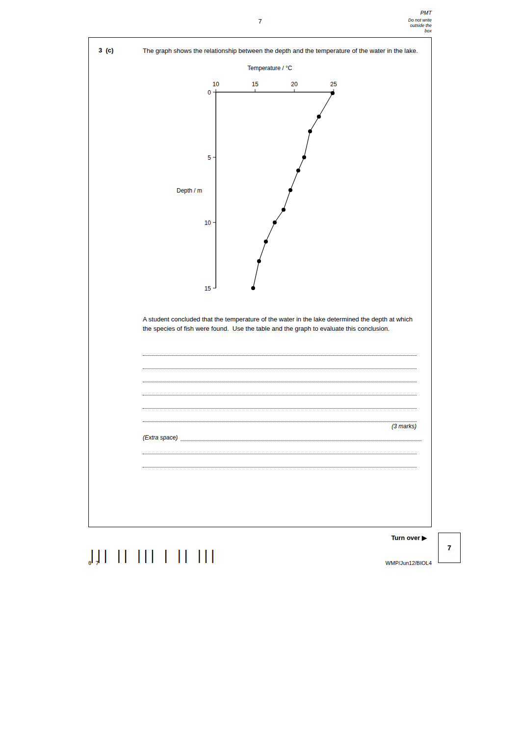PMT
7
Do not write
outside the
box
3 (c)
The graph shows the relationship between the depth and the temperature of the water in the lake.
Temperature / °C
10 15 20 25 0 5 10 15 Depth / m
A student concluded that the temperature of the water in the lake determined the depth at which the species of fish were found. Use the table and the graph to evaluate this conclusion.
(3 marks)
(Extra space)
7
Turn over ▶
||| || ||| | || |||
0 7
WMP/Jun12/BIOL4